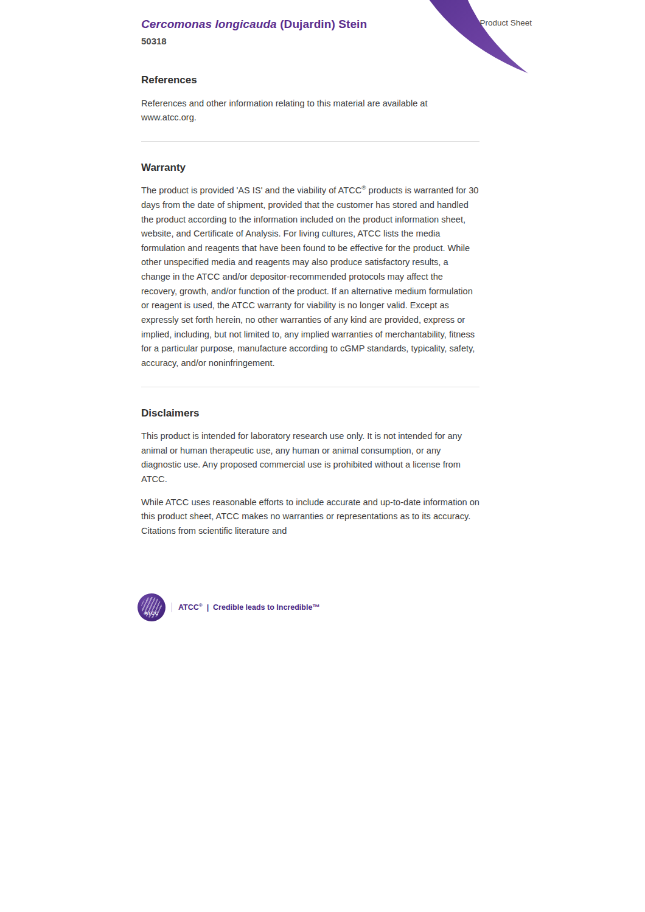Cercomonas longicauda (Dujardin) Stein
50318
Product Sheet
References
References and other information relating to this material are available at www.atcc.org.
Warranty
The product is provided 'AS IS' and the viability of ATCC® products is warranted for 30 days from the date of shipment, provided that the customer has stored and handled the product according to the information included on the product information sheet, website, and Certificate of Analysis. For living cultures, ATCC lists the media formulation and reagents that have been found to be effective for the product. While other unspecified media and reagents may also produce satisfactory results, a change in the ATCC and/or depositor-recommended protocols may affect the recovery, growth, and/or function of the product. If an alternative medium formulation or reagent is used, the ATCC warranty for viability is no longer valid. Except as expressly set forth herein, no other warranties of any kind are provided, express or implied, including, but not limited to, any implied warranties of merchantability, fitness for a particular purpose, manufacture according to cGMP standards, typicality, safety, accuracy, and/or noninfringement.
Disclaimers
This product is intended for laboratory research use only. It is not intended for any animal or human therapeutic use, any human or animal consumption, or any diagnostic use. Any proposed commercial use is prohibited without a license from ATCC.
While ATCC uses reasonable efforts to include accurate and up-to-date information on this product sheet, ATCC makes no warranties or representations as to its accuracy. Citations from scientific literature and
ATCC® | Credible leads to Incredible™
www.atcc.org Page 3 of 5